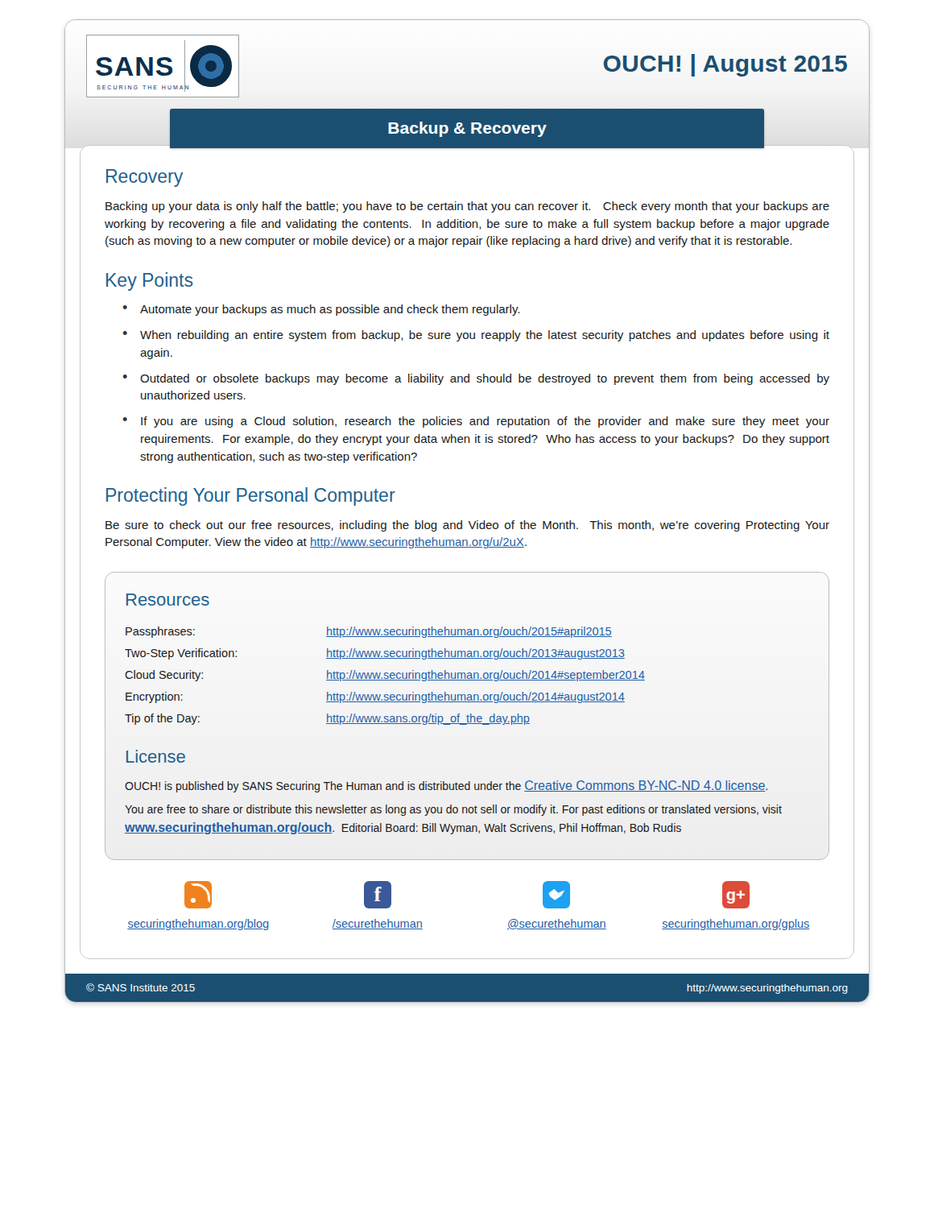SANS Securing The Human
OUCH! | August 2015
Backup & Recovery
Recovery
Backing up your data is only half the battle; you have to be certain that you can recover it. Check every month that your backups are working by recovering a file and validating the contents. In addition, be sure to make a full system backup before a major upgrade (such as moving to a new computer or mobile device) or a major repair (like replacing a hard drive) and verify that it is restorable.
Key Points
Automate your backups as much as possible and check them regularly.
When rebuilding an entire system from backup, be sure you reapply the latest security patches and updates before using it again.
Outdated or obsolete backups may become a liability and should be destroyed to prevent them from being accessed by unauthorized users.
If you are using a Cloud solution, research the policies and reputation of the provider and make sure they meet your requirements. For example, do they encrypt your data when it is stored? Who has access to your backups? Do they support strong authentication, such as two-step verification?
Protecting Your Personal Computer
Be sure to check out our free resources, including the blog and Video of the Month. This month, we’re covering Protecting Your Personal Computer. View the video at http://www.securingthehuman.org/u/2uX.
Resources
| Passphrases: | http://www.securingthehuman.org/ouch/2015#april2015 |
| Two-Step Verification: | http://www.securingthehuman.org/ouch/2013#august2013 |
| Cloud Security: | http://www.securingthehuman.org/ouch/2014#september2014 |
| Encryption: | http://www.securingthehuman.org/ouch/2014#august2014 |
| Tip of the Day: | http://www.sans.org/tip_of_the_day.php |
License
OUCH! is published by SANS Securing The Human and is distributed under the Creative Commons BY-NC-ND 4.0 license.
You are free to share or distribute this newsletter as long as you do not sell or modify it. For past editions or translated versions, visit www.securingthehuman.org/ouch. Editorial Board: Bill Wyman, Walt Scrivens, Phil Hoffman, Bob Rudis
securingthehuman.org/blog
f /securethehuman
@securethehuman
g+ securingthehuman.org/gplus
© SANS Institute 2015 http://www.securingthehuman.org